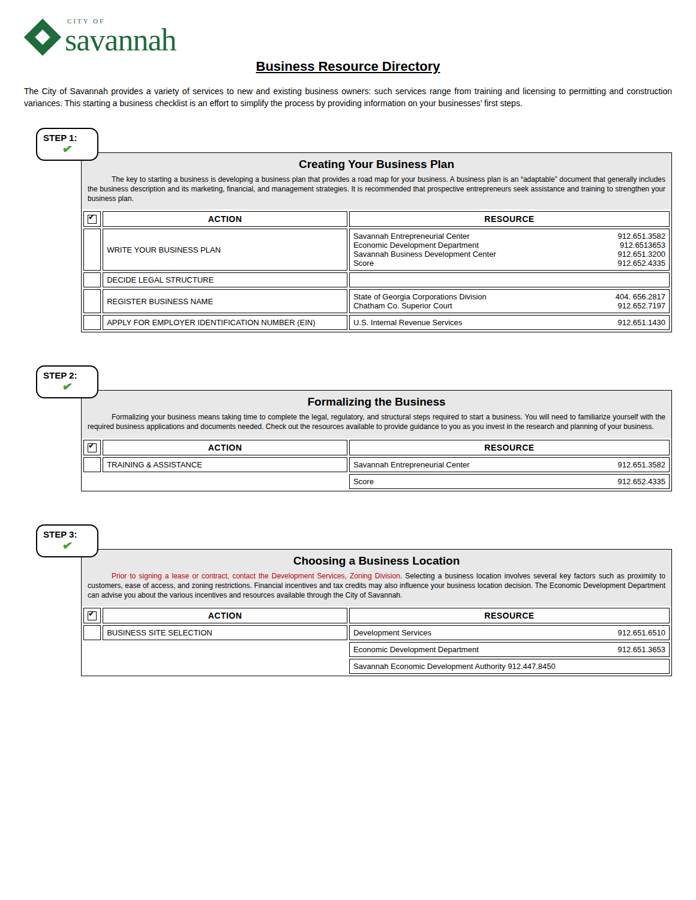CITY OF
savannah
Business Resource Directory
The City of Savannah provides a variety of services to new and existing business owners: such services range from training and licensing to permitting and construction variances. This starting a business checklist is an effort to simplify the process by providing information on your businesses’ first steps.
STEP 1:
✔
Creating Your Business Plan
The key to starting a business is developing a business plan that provides a road map for your business. A business plan is an “adaptable” document that generally includes the business description and its marketing, financial, and management strategies. It is recommended that prospective entrepreneurs seek assistance and training to strengthen your business plan.
| | ACTION | RESOURCE |
| | WRITE YOUR BUSINESS PLAN | Savannah Entrepreneurial Center 912.651.3582 Economic Development Department 912.6513653 Savannah Business Development Center 912.651.3200 Score 912.652.4335 |
| | DECIDE LEGAL STRUCTURE | |
| | REGISTER BUSINESS NAME | State of Georgia Corporations Division 404. 656.2817 Chatham Co. Superior Court 912.652.7197 |
| | APPLY FOR EMPLOYER IDENTIFICATION NUMBER (EIN) | U.S. Internal Revenue Services 912.651.1430 |
STEP 2:
✔
Formalizing the Business
Formalizing your business means taking time to complete the legal, regulatory, and structural steps required to start a business. You will need to familiarize yourself with the required business applications and documents needed. Check out the resources available to provide guidance to you as you invest in the research and planning of your business.
| | ACTION | RESOURCE |
| | TRAINING & ASSISTANCE | Savannah Entrepreneurial Center 912.651.3582 |
| | | Score 912.652.4335 |
STEP 3:
✔
Choosing a Business Location
Prior to signing a lease or contract, contact the Development Services, Zoning Division. Selecting a business location involves several key factors such as proximity to customers, ease of access, and zoning restrictions. Financial incentives and tax credits may also influence your business location decision. The Economic Development Department can advise you about the various incentives and resources available through the City of Savannah.
| | ACTION | RESOURCE |
| | BUSINESS SITE SELECTION | Development Services 912.651.6510 |
| | | Economic Development Department 912.651.3653 |
| | | Savannah Economic Development Authority 912.447.8450 |